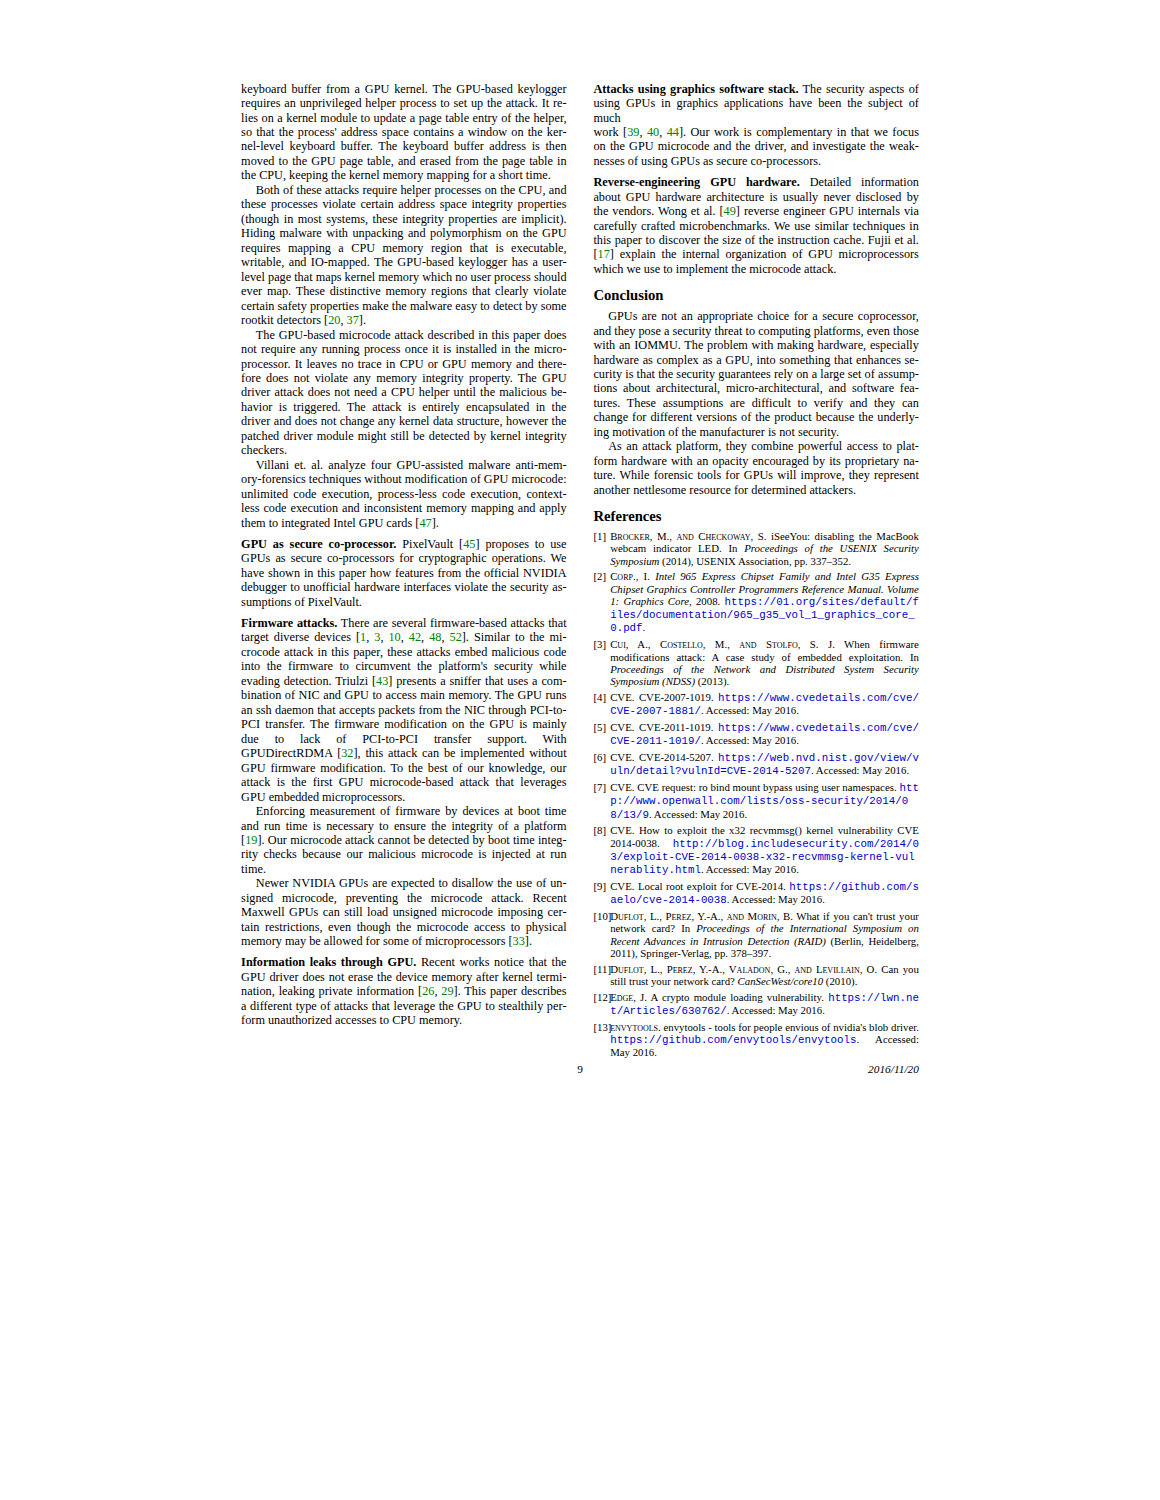keyboard buffer from a GPU kernel. The GPU-based keylogger requires an unprivileged helper process to set up the attack. It relies on a kernel module to update a page table entry of the helper, so that the process' address space contains a window on the kernel-level keyboard buffer. The keyboard buffer address is then moved to the GPU page table, and erased from the page table in the CPU, keeping the kernel memory mapping for a short time.
Both of these attacks require helper processes on the CPU, and these processes violate certain address space integrity properties (though in most systems, these integrity properties are implicit). Hiding malware with unpacking and polymorphism on the GPU requires mapping a CPU memory region that is executable, writable, and IO-mapped. The GPU-based keylogger has a user-level page that maps kernel memory which no user process should ever map. These distinctive memory regions that clearly violate certain safety properties make the malware easy to detect by some rootkit detectors [20, 37].
The GPU-based microcode attack described in this paper does not require any running process once it is installed in the microprocessor. It leaves no trace in CPU or GPU memory and therefore does not violate any memory integrity property. The GPU driver attack does not need a CPU helper until the malicious behavior is triggered. The attack is entirely encapsulated in the driver and does not change any kernel data structure, however the patched driver module might still be detected by kernel integrity checkers.
Villani et. al. analyze four GPU-assisted malware anti-memory-forensics techniques without modification of GPU microcode: unlimited code execution, process-less code execution, context-less code execution and inconsistent memory mapping and apply them to integrated Intel GPU cards [47].
GPU as secure co-processor. PixelVault [45] proposes to use GPUs as secure co-processors for cryptographic operations. We have shown in this paper how features from the official NVIDIA debugger to unofficial hardware interfaces violate the security assumptions of PixelVault.
Firmware attacks. There are several firmware-based attacks that target diverse devices [1, 3, 10, 42, 48, 52]. Similar to the microcode attack in this paper, these attacks embed malicious code into the firmware to circumvent the platform's security while evading detection. Triulzi [43] presents a sniffer that uses a combination of NIC and GPU to access main memory. The GPU runs an ssh daemon that accepts packets from the NIC through PCI-to-PCI transfer. The firmware modification on the GPU is mainly due to lack of PCI-to-PCI transfer support. With GPUDirectRDMA [32], this attack can be implemented without GPU firmware modification. To the best of our knowledge, our attack is the first GPU microcode-based attack that leverages GPU embedded microprocessors.
Enforcing measurement of firmware by devices at boot time and run time is necessary to ensure the integrity of a platform [19]. Our microcode attack cannot be detected by boot time integrity checks because our malicious microcode is injected at run time.
Newer NVIDIA GPUs are expected to disallow the use of unsigned microcode, preventing the microcode attack. Recent Maxwell GPUs can still load unsigned microcode imposing certain restrictions, even though the microcode access to physical memory may be allowed for some of microprocessors [33].
Information leaks through GPU. Recent works notice that the GPU driver does not erase the device memory after kernel termination, leaking private information [26, 29]. This paper describes a different type of attacks that leverage the GPU to stealthily perform unauthorized accesses to CPU memory.
Attacks using graphics software stack. The security aspects of using GPUs in graphics applications have been the subject of much
work [39, 40, 44]. Our work is complementary in that we focus on the GPU microcode and the driver, and investigate the weaknesses of using GPUs as secure co-processors.
Reverse-engineering GPU hardware. Detailed information about GPU hardware architecture is usually never disclosed by the vendors. Wong et al. [49] reverse engineer GPU internals via carefully crafted microbenchmarks. We use similar techniques in this paper to discover the size of the instruction cache. Fujii et al. [17] explain the internal organization of GPU microprocessors which we use to implement the microcode attack.
Conclusion
GPUs are not an appropriate choice for a secure coprocessor, and they pose a security threat to computing platforms, even those with an IOMMU. The problem with making hardware, especially hardware as complex as a GPU, into something that enhances security is that the security guarantees rely on a large set of assumptions about architectural, micro-architectural, and software features. These assumptions are difficult to verify and they can change for different versions of the product because the underlying motivation of the manufacturer is not security.
As an attack platform, they combine powerful access to platform hardware with an opacity encouraged by its proprietary nature. While forensic tools for GPUs will improve, they represent another nettlesome resource for determined attackers.
References
Brocker, M., and Checkoway, S. iSeeYou: disabling the MacBook webcam indicator LED. In Proceedings of the USENIX Security Symposium (2014), USENIX Association, pp. 337–352.
Corp., I. Intel 965 Express Chipset Family and Intel G35 Express Chipset Graphics Controller Programmers Reference Manual. Volume 1: Graphics Core, 2008. https://01.org/sites/default/files/documentation/965_g35_vol_1_graphics_core_0.pdf.
Cui, A., Costello, M., and Stolfo, S. J. When firmware modifications attack: A case study of embedded exploitation. In Proceedings of the Network and Distributed System Security Symposium (NDSS) (2013).
CVE. CVE-2007-1019. https://www.cvedetails.com/cve/CVE-2007-1881/. Accessed: May 2016.
CVE. CVE-2011-1019. https://www.cvedetails.com/cve/CVE-2011-1019/. Accessed: May 2016.
CVE. CVE-2014-5207. https://web.nvd.nist.gov/view/vuln/detail?vulnId=CVE-2014-5207. Accessed: May 2016.
CVE. CVE request: ro bind mount bypass using user namespaces. http://www.openwall.com/lists/oss-security/2014/08/13/9. Accessed: May 2016.
CVE. How to exploit the x32 recvmmsg() kernel vulnerability CVE 2014-0038. http://blog.includesecurity.com/2014/03/exploit-CVE-2014-0038-x32-recvmmsg-kernel-vulnerablity.html. Accessed: May 2016.
CVE. Local root exploit for CVE-2014. https://github.com/saelo/cve-2014-0038. Accessed: May 2016.
Duflot, L., Perez, Y.-A., and Morin, B. What if you can't trust your network card? In Proceedings of the International Symposium on Recent Advances in Intrusion Detection (RAID) (Berlin, Heidelberg, 2011), Springer-Verlag, pp. 378–397.
Duflot, L., Perez, Y.-A., Valadon, G., and Levillain, O. Can you still trust your network card? CanSecWest/core10 (2010).
Edge, J. A crypto module loading vulnerability. https://lwn.net/Articles/630762/. Accessed: May 2016.
envytools. envytools - tools for people envious of nvidia's blob driver. https://github.com/envytools/envytools. Accessed: May 2016.
9
2016/11/20